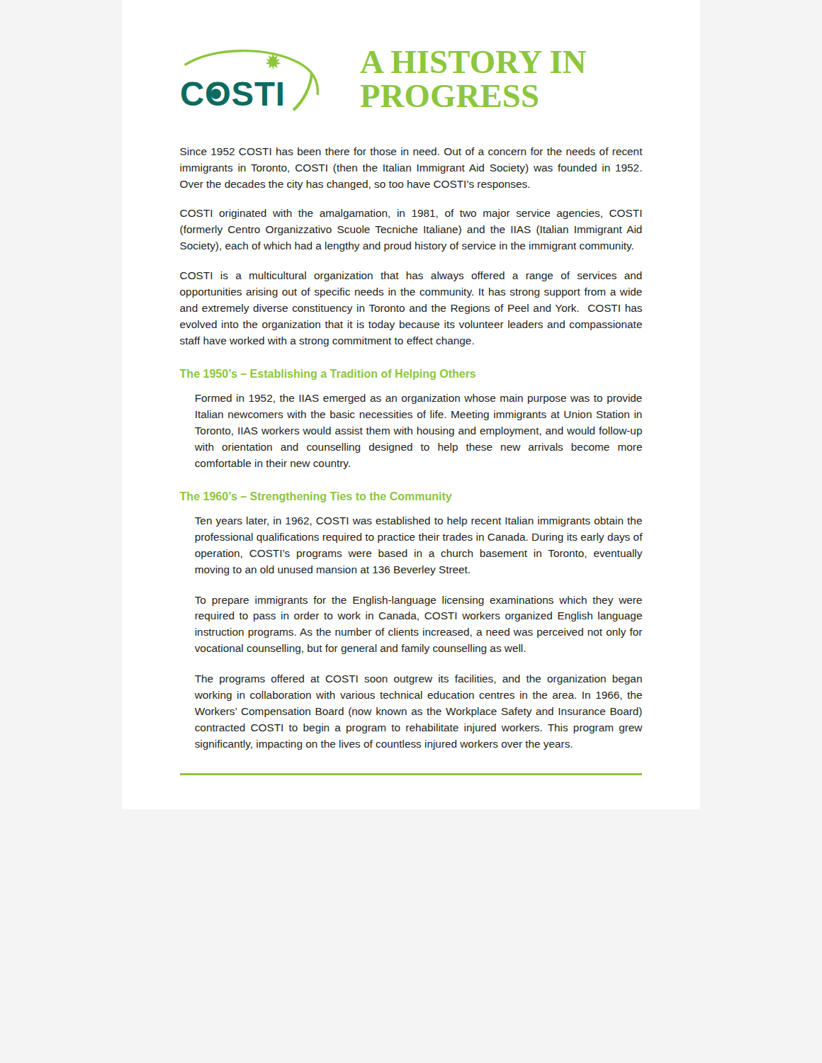COSTI
A HISTORY IN
PROGRESS
Since 1952 COSTI has been there for those in need. Out of a concern for the needs of recent immigrants in Toronto, COSTI (then the Italian Immigrant Aid Society) was founded in 1952. Over the decades the city has changed, so too have COSTI’s responses.
COSTI originated with the amalgamation, in 1981, of two major service agencies, COSTI (formerly Centro Organizzativo Scuole Tecniche Italiane) and the IIAS (Italian Immigrant Aid Society), each of which had a lengthy and proud history of service in the immigrant community.
COSTI is a multicultural organization that has always offered a range of services and opportunities arising out of specific needs in the community. It has strong support from a wide and extremely diverse constituency in Toronto and the Regions of Peel and York. COSTI has evolved into the organization that it is today because its volunteer leaders and compassionate staff have worked with a strong commitment to effect change.
The 1950’s – Establishing a Tradition of Helping Others
Formed in 1952, the IIAS emerged as an organization whose main purpose was to provide Italian newcomers with the basic necessities of life. Meeting immigrants at Union Station in Toronto, IIAS workers would assist them with housing and employment, and would follow-up with orientation and counselling designed to help these new arrivals become more comfortable in their new country.
The 1960’s – Strengthening Ties to the Community
Ten years later, in 1962, COSTI was established to help recent Italian immigrants obtain the professional qualifications required to practice their trades in Canada. During its early days of operation, COSTI’s programs were based in a church basement in Toronto, eventually moving to an old unused mansion at 136 Beverley Street.
To prepare immigrants for the English-language licensing examinations which they were required to pass in order to work in Canada, COSTI workers organized English language instruction programs. As the number of clients increased, a need was perceived not only for vocational counselling, but for general and family counselling as well.
The programs offered at COSTI soon outgrew its facilities, and the organization began working in collaboration with various technical education centres in the area. In 1966, the Workers’ Compensation Board (now known as the Workplace Safety and Insurance Board) contracted COSTI to begin a program to rehabilitate injured workers. This program grew significantly, impacting on the lives of countless injured workers over the years.